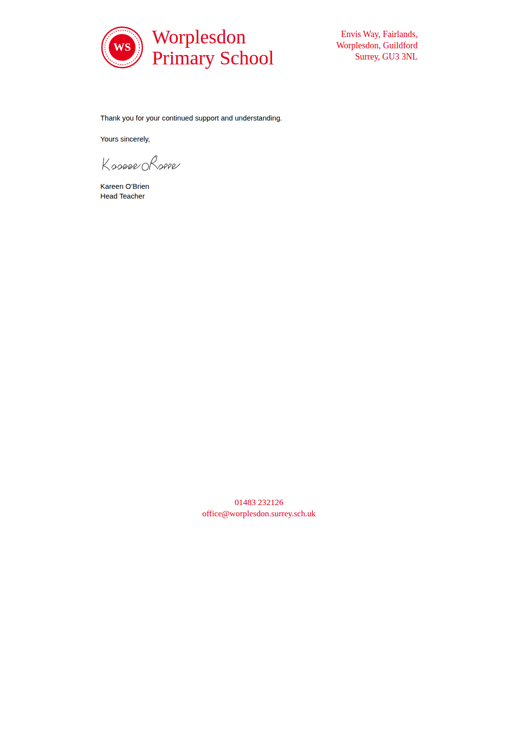WS
Worplesdon
Primary School
Envis Way, Fairlands,
Worplesdon, Guildford
Surrey, GU3 3NL
Thank you for your continued support and understanding.
Yours sincerely,
Kareen O’Brien
Head Teacher
01483 232126
office@worplesdon.surrey.sch.uk